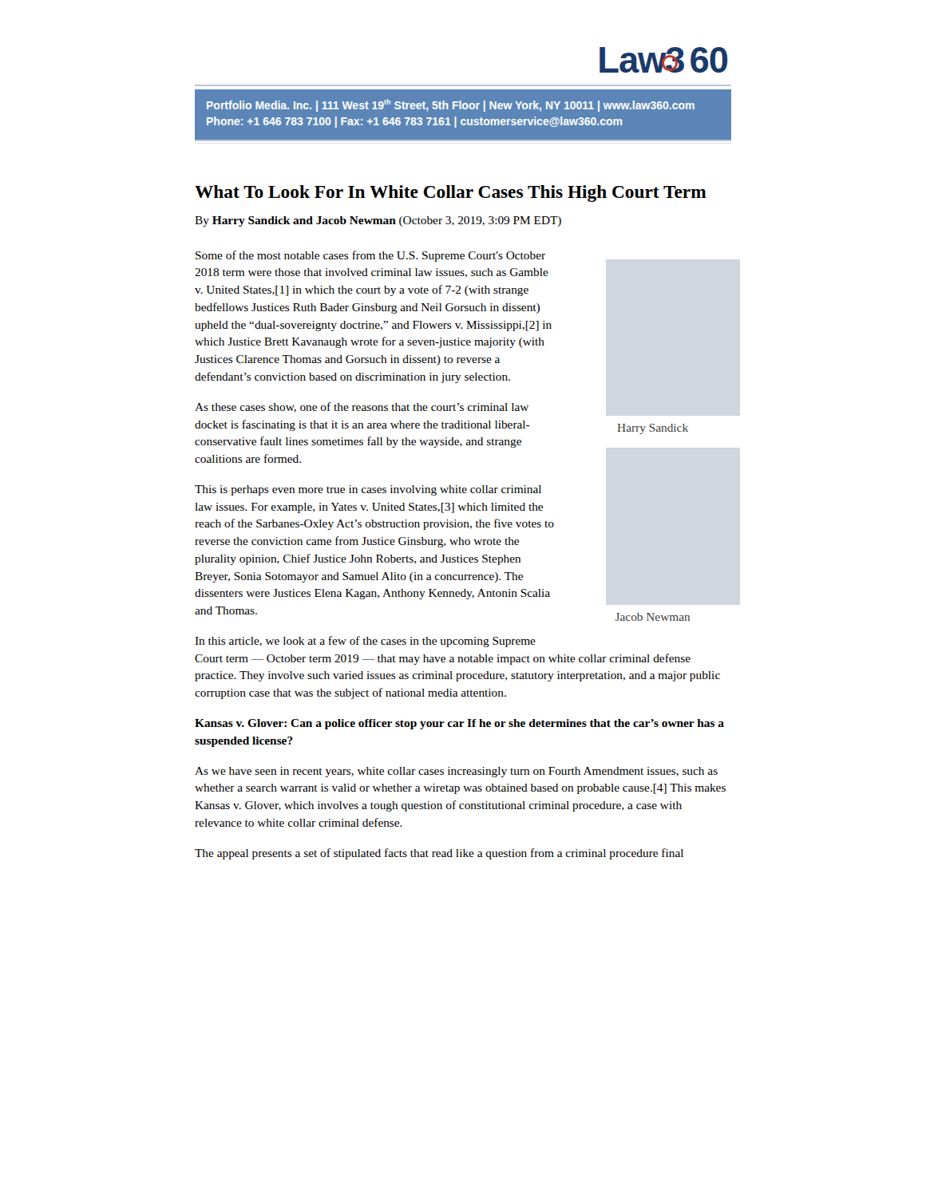Law 3 60
Portfolio Media. Inc. | 111 West 19th Street, 5th Floor | New York, NY 10011 | www.law360.com
Phone: +1 646 783 7100 | Fax: +1 646 783 7161 | customerservice@law360.com
What To Look For In White Collar Cases This High Court Term
By Harry Sandick and Jacob Newman (October 3, 2019, 3:09 PM EDT)
Harry Sandick
Jacob Newman
Some of the most notable cases from the U.S. Supreme Court's October 2018 term were those that involved criminal law issues, such as Gamble v. United States,[1] in which the court by a vote of 7-2 (with strange bedfellows Justices Ruth Bader Ginsburg and Neil Gorsuch in dissent) upheld the “dual-sovereignty doctrine,” and Flowers v. Mississippi,[2] in which Justice Brett Kavanaugh wrote for a seven-justice majority (with Justices Clarence Thomas and Gorsuch in dissent) to reverse a defendant’s conviction based on discrimination in jury selection.
As these cases show, one of the reasons that the court’s criminal law docket is fascinating is that it is an area where the traditional liberal-conservative fault lines sometimes fall by the wayside, and strange coalitions are formed.
This is perhaps even more true in cases involving white collar criminal law issues. For example, in Yates v. United States,[3] which limited the reach of the Sarbanes-Oxley Act’s obstruction provision, the five votes to reverse the conviction came from Justice Ginsburg, who wrote the plurality opinion, Chief Justice John Roberts, and Justices Stephen Breyer, Sonia Sotomayor and Samuel Alito (in a concurrence). The dissenters were Justices Elena Kagan, Anthony Kennedy, Antonin Scalia and Thomas.
In this article, we look at a few of the cases in the upcoming Supreme Court term — October term 2019 — that may have a notable impact on white collar criminal defense practice. They involve such varied issues as criminal procedure, statutory interpretation, and a major public corruption case that was the subject of national media attention.
Kansas v. Glover: Can a police officer stop your car If he or she determines that the car’s owner has a suspended license?
As we have seen in recent years, white collar cases increasingly turn on Fourth Amendment issues, such as whether a search warrant is valid or whether a wiretap was obtained based on probable cause.[4] This makes Kansas v. Glover, which involves a tough question of constitutional criminal procedure, a case with relevance to white collar criminal defense.
The appeal presents a set of stipulated facts that read like a question from a criminal procedure final